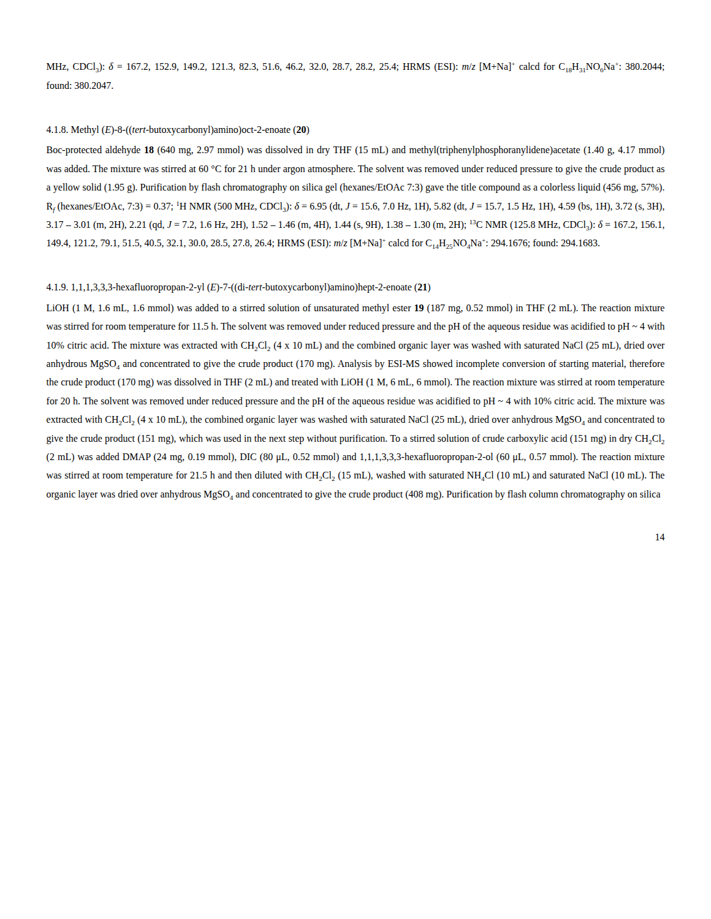MHz, CDCl3): δ = 167.2, 152.9, 149.2, 121.3, 82.3, 51.6, 46.2, 32.0, 28.7, 28.2, 25.4; HRMS (ESI): m/z [M+Na]+ calcd for C18H31NO6Na+: 380.2044; found: 380.2047.
4.1.8. Methyl (E)-8-((tert-butoxycarbonyl)amino)oct-2-enoate (20)
Boc-protected aldehyde 18 (640 mg, 2.97 mmol) was dissolved in dry THF (15 mL) and methyl(triphenylphosphoranylidene)acetate (1.40 g, 4.17 mmol) was added. The mixture was stirred at 60 °C for 21 h under argon atmosphere. The solvent was removed under reduced pressure to give the crude product as a yellow solid (1.95 g). Purification by flash chromatography on silica gel (hexanes/EtOAc 7:3) gave the title compound as a colorless liquid (456 mg, 57%). Rf (hexanes/EtOAc, 7:3) = 0.37; 1H NMR (500 MHz, CDCl3): δ = 6.95 (dt, J = 15.6, 7.0 Hz, 1H), 5.82 (dt, J = 15.7, 1.5 Hz, 1H), 4.59 (bs, 1H), 3.72 (s, 3H), 3.17 – 3.01 (m, 2H), 2.21 (qd, J = 7.2, 1.6 Hz, 2H), 1.52 – 1.46 (m, 4H), 1.44 (s, 9H), 1.38 – 1.30 (m, 2H); 13C NMR (125.8 MHz, CDCl3): δ = 167.2, 156.1, 149.4, 121.2, 79.1, 51.5, 40.5, 32.1, 30.0, 28.5, 27.8, 26.4; HRMS (ESI): m/z [M+Na]+ calcd for C14H25NO4Na+: 294.1676; found: 294.1683.
4.1.9. 1,1,1,3,3,3-hexafluoropropan-2-yl (E)-7-((di-tert-butoxycarbonyl)amino)hept-2-enoate (21)
LiOH (1 M, 1.6 mL, 1.6 mmol) was added to a stirred solution of unsaturated methyl ester 19 (187 mg, 0.52 mmol) in THF (2 mL). The reaction mixture was stirred for room temperature for 11.5 h. The solvent was removed under reduced pressure and the pH of the aqueous residue was acidified to pH ~ 4 with 10% citric acid. The mixture was extracted with CH2Cl2 (4 x 10 mL) and the combined organic layer was washed with saturated NaCl (25 mL), dried over anhydrous MgSO4 and concentrated to give the crude product (170 mg). Analysis by ESI-MS showed incomplete conversion of starting material, therefore the crude product (170 mg) was dissolved in THF (2 mL) and treated with LiOH (1 M, 6 mL, 6 mmol). The reaction mixture was stirred at room temperature for 20 h. The solvent was removed under reduced pressure and the pH of the aqueous residue was acidified to pH ~ 4 with 10% citric acid. The mixture was extracted with CH2Cl2 (4 x 10 mL), the combined organic layer was washed with saturated NaCl (25 mL), dried over anhydrous MgSO4 and concentrated to give the crude product (151 mg), which was used in the next step without purification. To a stirred solution of crude carboxylic acid (151 mg) in dry CH2Cl2 (2 mL) was added DMAP (24 mg, 0.19 mmol), DIC (80 μL, 0.52 mmol) and 1,1,1,3,3,3-hexafluoropropan-2-ol (60 μL, 0.57 mmol). The reaction mixture was stirred at room temperature for 21.5 h and then diluted with CH2Cl2 (15 mL), washed with saturated NH4Cl (10 mL) and saturated NaCl (10 mL). The organic layer was dried over anhydrous MgSO4 and concentrated to give the crude product (408 mg). Purification by flash column chromatography on silica
14